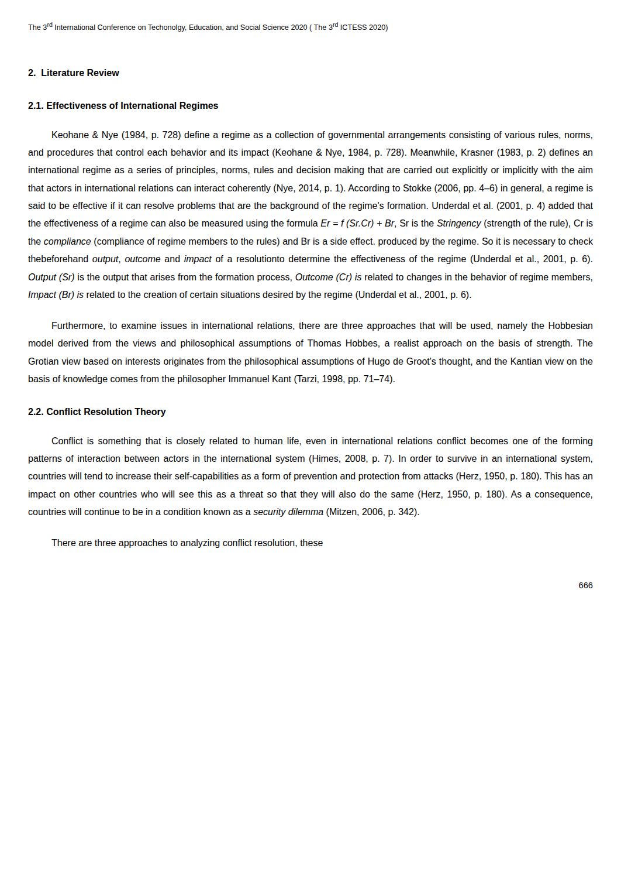The 3rd International Conference on Techonolgy, Education, and Social Science 2020 ( The 3rd ICTESS 2020)
2. Literature Review
2.1. Effectiveness of International Regimes
Keohane & Nye (1984, p. 728) define a regime as a collection of governmental arrangements consisting of various rules, norms, and procedures that control each behavior and its impact (Keohane & Nye, 1984, p. 728). Meanwhile, Krasner (1983, p. 2) defines an international regime as a series of principles, norms, rules and decision making that are carried out explicitly or implicitly with the aim that actors in international relations can interact coherently (Nye, 2014, p. 1). According to Stokke (2006, pp. 4–6) in general, a regime is said to be effective if it can resolve problems that are the background of the regime's formation. Underdal et al. (2001, p. 4) added that the effectiveness of a regime can also be measured using the formula Er = f (Sr.Cr) + Br, Sr is the Stringency (strength of the rule), Cr is the compliance (compliance of regime members to the rules) and Br is a side effect. produced by the regime. So it is necessary to check thebeforehand output, outcome and impact of a resolutionto determine the effectiveness of the regime (Underdal et al., 2001, p. 6). Output (Sr) is the output that arises from the formation process, Outcome (Cr) is related to changes in the behavior of regime members, Impact (Br) is related to the creation of certain situations desired by the regime (Underdal et al., 2001, p. 6).
Furthermore, to examine issues in international relations, there are three approaches that will be used, namely the Hobbesian model derived from the views and philosophical assumptions of Thomas Hobbes, a realist approach on the basis of strength. The Grotian view based on interests originates from the philosophical assumptions of Hugo de Groot's thought, and the Kantian view on the basis of knowledge comes from the philosopher Immanuel Kant (Tarzi, 1998, pp. 71–74).
2.2. Conflict Resolution Theory
Conflict is something that is closely related to human life, even in international relations conflict becomes one of the forming patterns of interaction between actors in the international system (Himes, 2008, p. 7). In order to survive in an international system, countries will tend to increase their self-capabilities as a form of prevention and protection from attacks (Herz, 1950, p. 180). This has an impact on other countries who will see this as a threat so that they will also do the same (Herz, 1950, p. 180). As a consequence, countries will continue to be in a condition known as a security dilemma (Mitzen, 2006, p. 342).
There are three approaches to analyzing conflict resolution, these
666